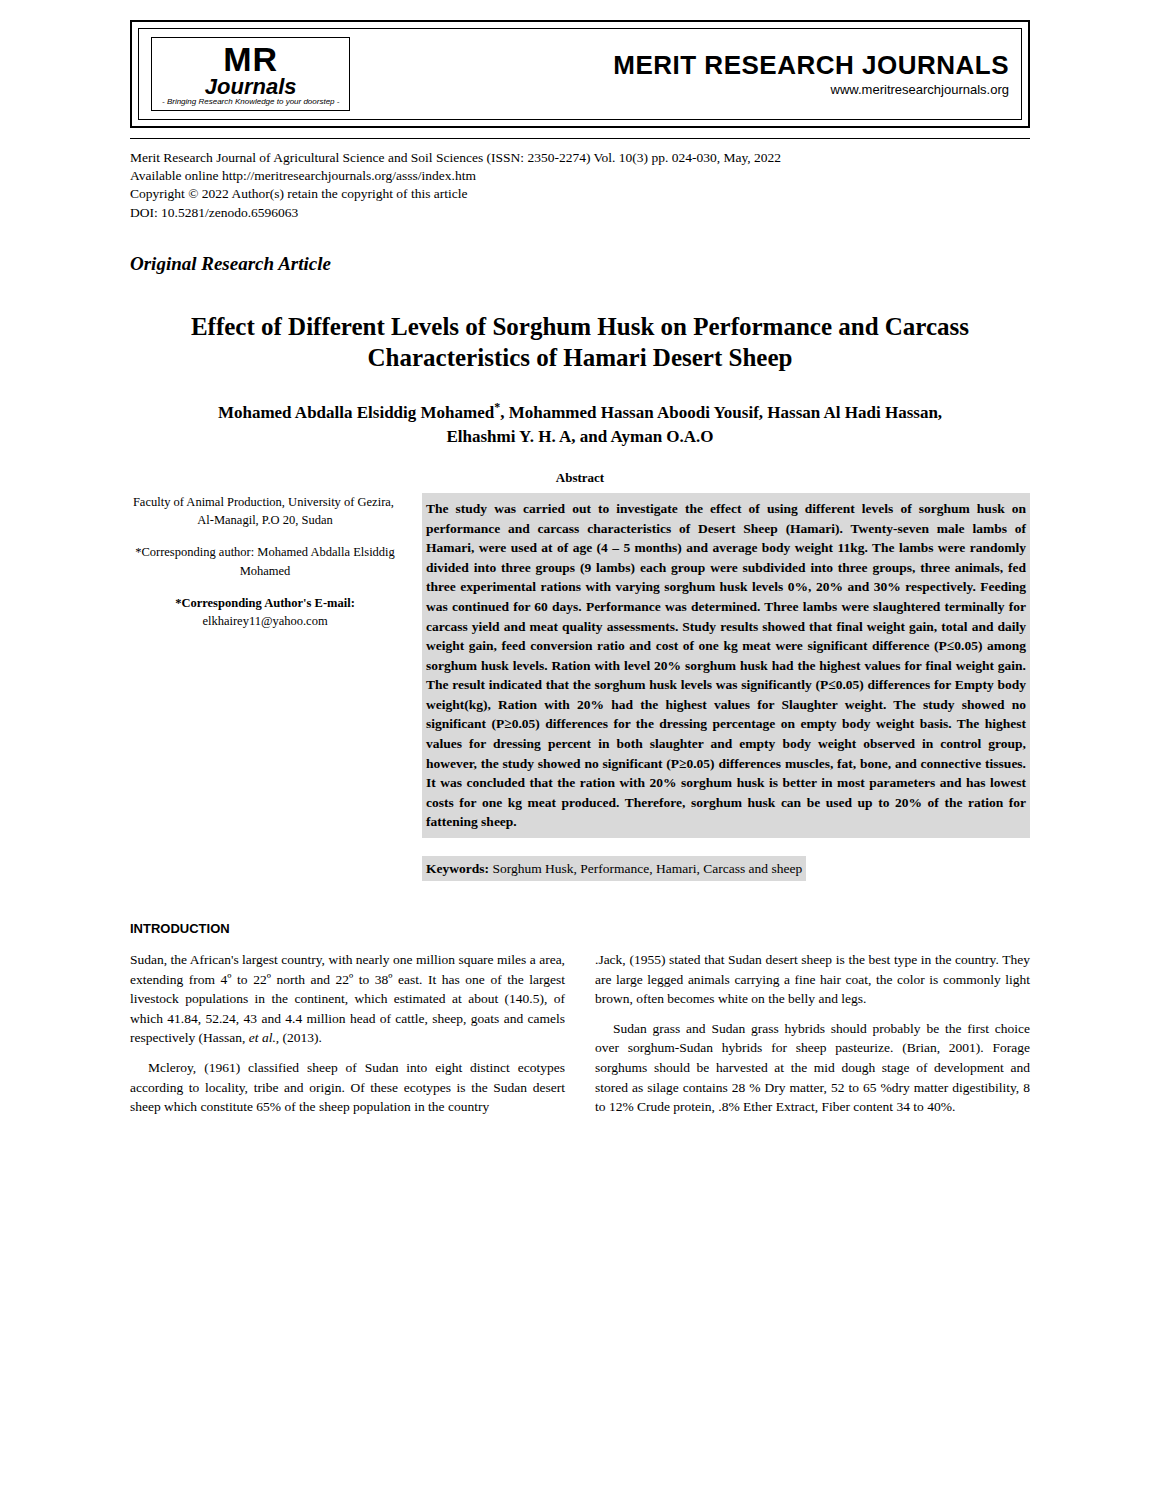MR
Journals
- Bringing Research Knowledge to your doorstep -
MERIT RESEARCH JOURNALS
www.meritresearchjournals.org
Merit Research Journal of Agricultural Science and Soil Sciences (ISSN: 2350-2274) Vol. 10(3) pp. 024-030, May, 2022
Available online http://meritresearchjournals.org/asss/index.htm
Copyright © 2022 Author(s) retain the copyright of this article
DOI: 10.5281/zenodo.6596063
Original Research Article
Effect of Different Levels of Sorghum Husk on Performance and Carcass Characteristics of Hamari Desert Sheep
Mohamed Abdalla Elsiddig Mohamed*, Mohammed Hassan Aboodi Yousif, Hassan Al Hadi Hassan,
Elhashmi Y. H. A, and Ayman O.A.O
Abstract
Faculty of Animal Production, University of Gezira, Al-Managil, P.O 20, Sudan
*Corresponding author: Mohamed Abdalla Elsiddig Mohamed
*Corresponding Author's E-mail:
elkhairey11@yahoo.com
The study was carried out to investigate the effect of using different levels of sorghum husk on performance and carcass characteristics of Desert Sheep (Hamari). Twenty-seven male lambs of Hamari, were used at of age (4 – 5 months) and average body weight 11kg. The lambs were randomly divided into three groups (9 lambs) each group were subdivided into three groups, three animals, fed three experimental rations with varying sorghum husk levels 0%, 20% and 30% respectively. Feeding was continued for 60 days. Performance was determined. Three lambs were slaughtered terminally for carcass yield and meat quality assessments. Study results showed that final weight gain, total and daily weight gain, feed conversion ratio and cost of one kg meat were significant difference (P≤0.05) among sorghum husk levels. Ration with level 20% sorghum husk had the highest values for final weight gain. The result indicated that the sorghum husk levels was significantly (P≤0.05) differences for Empty body weight(kg), Ration with 20% had the highest values for Slaughter weight. The study showed no significant (P≥0.05) differences for the dressing percentage on empty body weight basis. The highest values for dressing percent in both slaughter and empty body weight observed in control group, however, the study showed no significant (P≥0.05) differences muscles, fat, bone, and connective tissues. It was concluded that the ration with 20% sorghum husk is better in most parameters and has lowest costs for one kg meat produced. Therefore, sorghum husk can be used up to 20% of the ration for fattening sheep.
Keywords: Sorghum Husk, Performance, Hamari, Carcass and sheep
INTRODUCTION
Sudan, the African's largest country, with nearly one million square miles a area, extending from 4º to 22º north and 22º to 38º east. It has one of the largest livestock populations in the continent, which estimated at about (140.5), of which 41.84, 52.24, 43 and 4.4 million head of cattle, sheep, goats and camels respectively (Hassan, et al., (2013).
Mcleroy, (1961) classified sheep of Sudan into eight distinct ecotypes according to locality, tribe and origin. Of these ecotypes is the Sudan desert sheep which constitute 65% of the sheep population in the country
.Jack, (1955) stated that Sudan desert sheep is the best type in the country. They are large legged animals carrying a fine hair coat, the color is commonly light brown, often becomes white on the belly and legs.
Sudan grass and Sudan grass hybrids should probably be the first choice over sorghum-Sudan hybrids for sheep pasteurize. (Brian, 2001). Forage sorghums should be harvested at the mid dough stage of development and stored as silage contains 28 % Dry matter, 52 to 65 %dry matter digestibility, 8 to 12% Crude protein, .8% Ether Extract, Fiber content 34 to 40%.